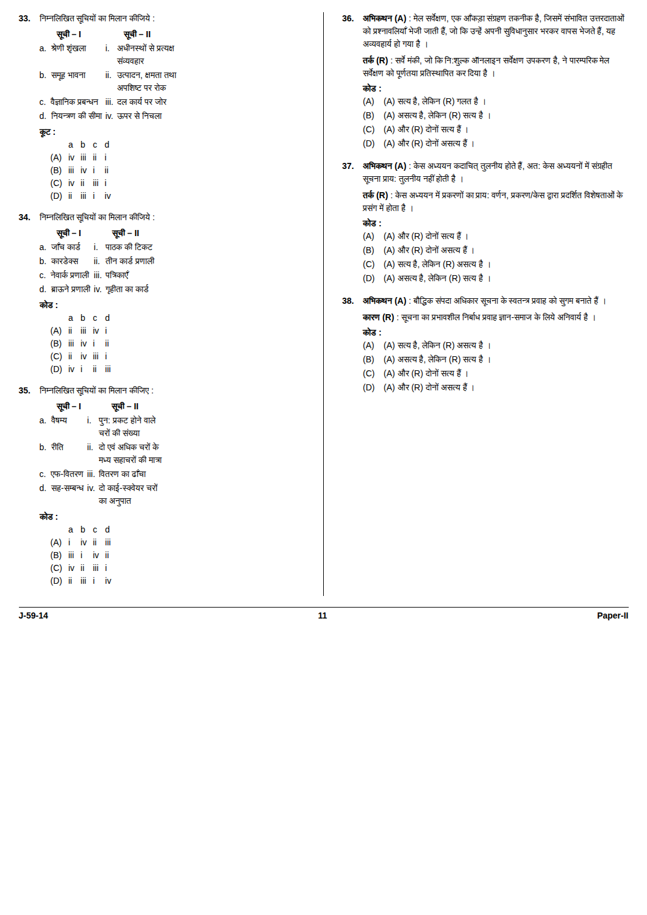33.
निम्नलिखित सूचियों का मिलान कीजिये :
| सूची – I | सूची – II |
| a. श्रेणी शृंखला | i. | अधीनस्थों से प्रत्यक्ष संव्यवहार |
| b. समूह भावना | ii. | उत्पादन, क्षमता तथा अपशिष्ट पर रोक |
| c. वैज्ञानिक प्रबन्धन | iii. | दल कार्य पर जोर |
| d. नियन्त्रण की सीमा | iv. | ऊपर से निचला |
कूट :
| | a | b | c | d |
| (A) | iv | iii | ii | i |
| (B) | iii | iv | i | ii |
| (C) | iv | ii | iii | i |
| (D) | ii | iii | i | iv |
34.
निम्नलिखित सूचियों का मिलान कीजिये :
| सूची – I | सूची – II |
| a. जाँच कार्ड | i. | पाठक की टिकट |
| b. कारडेक्स | ii. | तीन कार्ड प्रणाली |
| c. नेवार्क प्रणाली | iii. | पत्रिकाएँ |
| d. ब्राऊने प्रणाली | iv. | गृहीता का कार्ड |
कोड :
| | a | b | c | d |
| (A) | ii | iii | iv | i |
| (B) | iii | iv | i | ii |
| (C) | ii | iv | iii | i |
| (D) | iv | i | ii | iii |
35.
निम्नलिखित सूचियों का मिलान कीजिए :
| सूची – I | सूची – II |
| a. वैषम्य | i. | पुन: प्रकट होने वाले चरों की संख्या |
| b. रीति | ii. | दो एवं अधिक चरों के मध्य सहाचरों की मात्रा |
| c. एफ-वितरण | iii. | वितरण का ढाँचा |
| d. सह-सम्बन्ध | iv. | दो काई-स्क्वेयर चरों का अनुपात |
कोड :
| | a | b | c | d |
| (A) | i | iv | ii | iii |
| (B) | iii | i | iv | ii |
| (C) | iv | ii | iii | i |
| (D) | ii | iii | i | iv |
36.
अभिकथन (A) : मेल सर्वेक्षण, एक आँकड़ा संग्रहण तकनीक है, जिसमें संभावित उत्तरदाताओं को प्रश्नावलियाँ भेजी जाती हैं, जो कि उन्हें अपनी सुविधानुसार भरकर वापस भेजते हैं, यह अव्यवहार्य हो गया है ।
तर्क (R) : सर्वे मंकी, जो कि नि:शुल्क ऑनलाइन सर्वेक्षण उपकरण है, ने पारम्परिक मेल सर्वेक्षण को पूर्णतया प्रतिस्थापित कर दिया है ।
कोड :
(A)
(A) सत्य है, लेकिन (R) गलत है ।
(B)
(A) असत्य है, लेकिन (R) सत्य है ।
(C)
(A) और (R) दोनों सत्य हैं ।
(D)
(A) और (R) दोनों असत्य हैं ।
37.
अभिकथन (A) : केस अध्ययन कदाचित् तुलनीय होते हैं, अत: केस अध्ययनों में संग्रहीत सूचना प्राय: तुलनीय नहीं होती है ।
तर्क (R) : केस अध्ययन में प्रकरणों का प्राय: वर्णन, प्रकरण/केस द्वारा प्रदर्शित विशेषताओं के प्रसंग में होता है ।
कोड :
(A)
(A) और (R) दोनों सत्य हैं ।
(B)
(A) और (R) दोनों असत्य हैं ।
(C)
(A) सत्य है, लेकिन (R) असत्य है ।
(D)
(A) असत्य है, लेकिन (R) सत्य है ।
38.
अभिकथन (A) : बौद्धिक संपदा अधिकार सूचना के स्वतन्त्र प्रवाह को सुगम बनाते हैं ।
कारण (R) : सूचना का प्रभावशील निर्बाध प्रवाह ज्ञान-समाज के लिये अनिवार्य है ।
कोड :
(A)
(A) सत्य है, लेकिन (R) असत्य है ।
(B)
(A) असत्य है, लेकिन (R) सत्य है ।
(C)
(A) और (R) दोनों सत्य हैं ।
(D)
(A) और (R) दोनों असत्य हैं ।
J-59-14
11
Paper-II